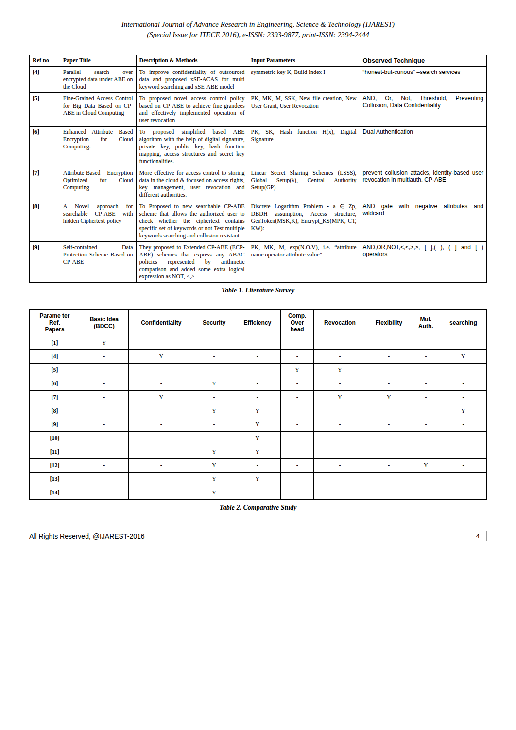International Journal of Advance Research in Engineering, Science & Technology (IJAREST)
(Special Issue for ITECE 2016), e-ISSN: 2393-9877, print-ISSN: 2394-2444
| Ref no | Paper Title | Description & Methods | Input Parameters | Observed Technique |
| --- | --- | --- | --- | --- |
| [4] | Parallel search over encrypted data under ABE on the Cloud | To improve confidentiality of outsourced data and proposed xSE-ACAS for multi keyword searching and xSE-ABE model | symmetric key K, Build Index I | “honest-but-curious” –search services |
| [5] | Fine-Grained Access Control for Big Data Based on CP-ABE in Cloud Computing | To proposed novel access control policy based on CP-ABE to achieve fine-grandees and effectively implemented operation of user revocation | PK, MK, M, SSK, New file creation, New User Grant, User Revocation | AND, Or, Not, Threshold, Preventing Collusion, Data Confidentiality |
| [6] | Enhanced Attribute Based Encryption for Cloud Computing. | To proposed simplified based ABE algorithm with the help of digital signature, private key, public key, hash function mapping, access structures and secret key functionalities. | PK, SK, Hash function H(x), Digital Signature | Dual Authentication |
| [7] | Attribute-Based Encryption Optimized for Cloud Computing | More effective for access control to storing data in the cloud & focused on access rights, key management, user revocation and different authorities. | Linear Secret Sharing Schemes (LSSS), Global Setup(λ), Central Authority Setup(GP) | prevent collusion attacks, identity-based user revocation in multiauth. CP-ABE |
| [8] | A Novel approach for searchable CP-ABE with hidden Ciphertext-policy | To Proposed to new searchable CP-ABE scheme that allows the authorized user to check whether the ciphertext contains specific set of keywords or not Test multiple keywords searching and collusion resistant | Discrete Logarithm Problem - a ∈ Zp, DBDH assumption, Access structure, GenToken(MSK,K), Encrypt_KS(MPK, CT, KW): | AND gate with negative attributes and wildcard |
| [9] | Self-contained Data Protection Scheme Based on CP-ABE | They proposed to Extended CP-ABE (ECP-ABE) schemes that express any ABAC policies represented by arithmetic comparison and added some extra logical expression as NOT, <,> | PK, MK, M, exp(N.O.V), i.e. “attribute name operator attribute value” | AND,OR,NOT,<,≤,>,≥, [ ],( ), ( ] and [ ) operators |
Table 1. Literature Survey
| Parame ter Ref. Papers | Basic Idea (BDCC) | Confidentiality | Security | Efficiency | Comp. Over head | Revocation | Flexibility | Mul. Auth. | searching |
| --- | --- | --- | --- | --- | --- | --- | --- | --- | --- |
| [1] | Y | - | - | - | - | - | - | - | - |
| [4] | - | Y | - | - | - | - | - | - | Y |
| [5] | - | - | - | - | Y | Y | - | - | - |
| [6] | - | - | Y | - | - | - | - | - | - |
| [7] | - | Y | - | - | - | Y | Y | - | - |
| [8] | - | - | Y | Y | - | - | - | - | Y |
| [9] | - | - | - | Y | - | - | - | - | - |
| [10] | - | - | - | Y | - | - | - | - | - |
| [11] | - | - | Y | Y | - | - | - | - | - |
| [12] | - | - | Y | - | - | - | - | Y | - |
| [13] | - | - | Y | Y | - | - | - | - | - |
| [14] | - | - | Y | - | - | - | - | - | - |
Table 2. Comparative Study
All Rights Reserved, @IJAREST-2016 4